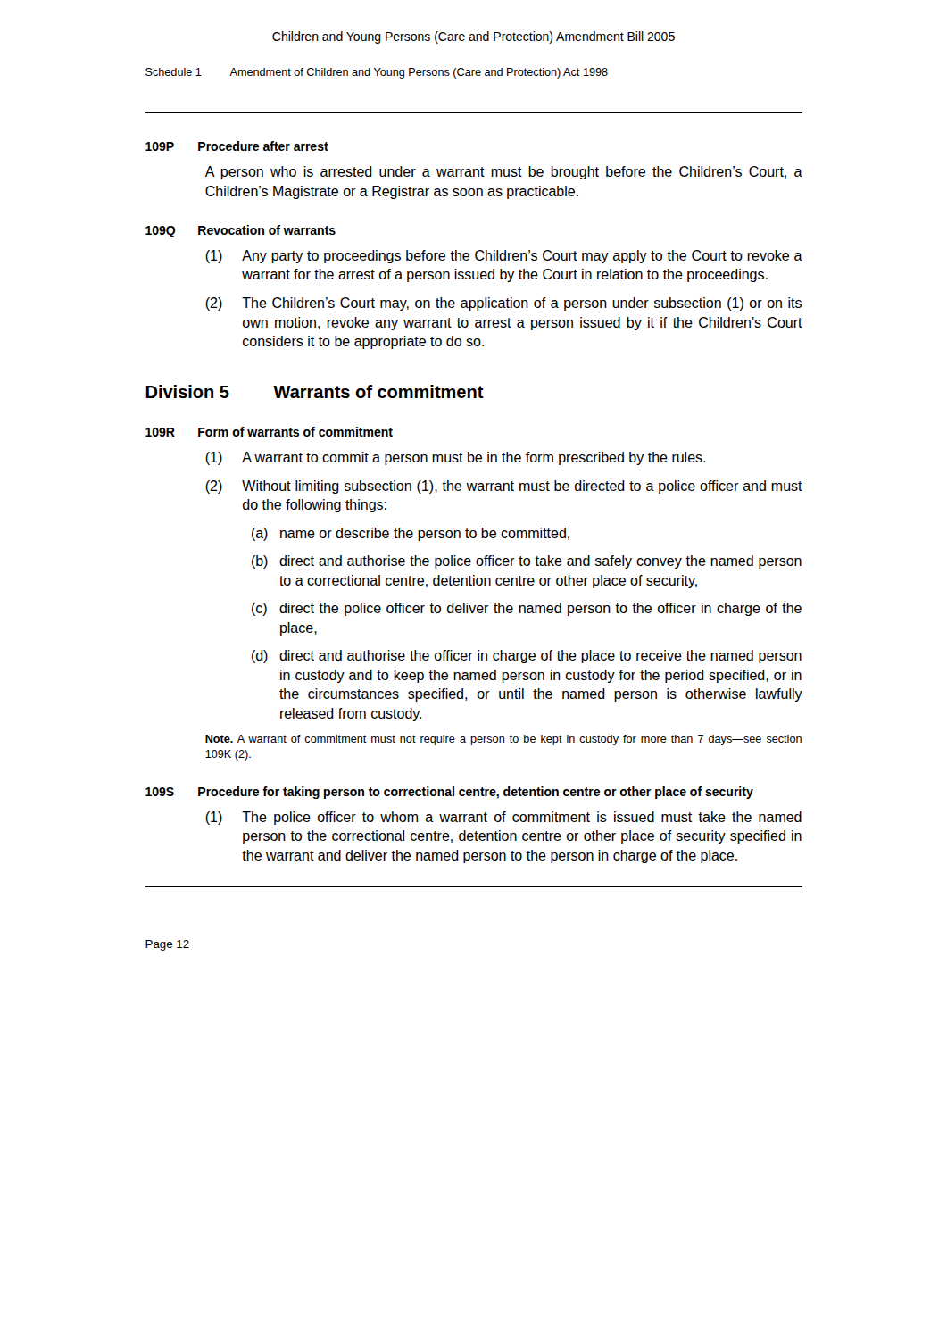Children and Young Persons (Care and Protection) Amendment Bill 2005
Schedule 1 Amendment of Children and Young Persons (Care and Protection) Act 1998
109P Procedure after arrest
A person who is arrested under a warrant must be brought before the Children’s Court, a Children’s Magistrate or a Registrar as soon as practicable.
109Q Revocation of warrants
(1) Any party to proceedings before the Children’s Court may apply to the Court to revoke a warrant for the arrest of a person issued by the Court in relation to the proceedings.
(2) The Children’s Court may, on the application of a person under subsection (1) or on its own motion, revoke any warrant to arrest a person issued by it if the Children’s Court considers it to be appropriate to do so.
Division 5 Warrants of commitment
109R Form of warrants of commitment
(1) A warrant to commit a person must be in the form prescribed by the rules.
(2) Without limiting subsection (1), the warrant must be directed to a police officer and must do the following things:
(a) name or describe the person to be committed,
(b) direct and authorise the police officer to take and safely convey the named person to a correctional centre, detention centre or other place of security,
(c) direct the police officer to deliver the named person to the officer in charge of the place,
(d) direct and authorise the officer in charge of the place to receive the named person in custody and to keep the named person in custody for the period specified, or in the circumstances specified, or until the named person is otherwise lawfully released from custody.
Note. A warrant of commitment must not require a person to be kept in custody for more than 7 days—see section 109K (2).
109S Procedure for taking person to correctional centre, detention centre or other place of security
(1) The police officer to whom a warrant of commitment is issued must take the named person to the correctional centre, detention centre or other place of security specified in the warrant and deliver the named person to the person in charge of the place.
Page 12